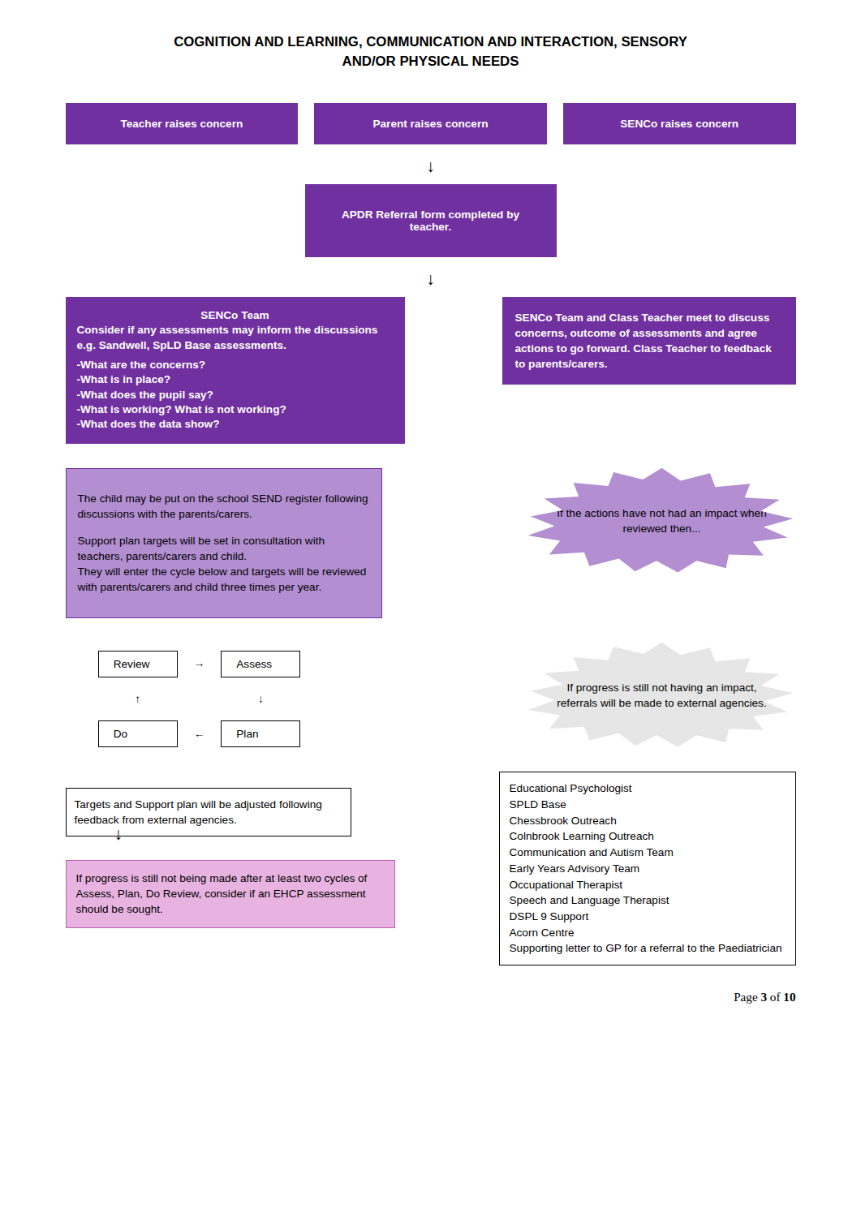Cognition and Learning, Communication and Interaction, Sensory and/or Physical Needs
Teacher raises concern
Parent raises concern
SENCo raises concern
↓
APDR Referral form completed by teacher.
↓
SENCo Team
Consider if any assessments may inform the discussions e.g. Sandwell, SpLD Base assessments.
-What are the concerns?
-What is in place?
-What does the pupil say?
-What is working? What is not working?
-What does the data show?
SENCo Team and Class Teacher meet to discuss concerns, outcome of assessments and agree actions to go forward. Class Teacher to feedback to parents/carers.
The child may be put on the school SEND register following discussions with the parents/carers.
Support plan targets will be set in consultation with teachers, parents/carers and child.
They will enter the cycle below and targets will be reviewed with parents/carers and child three times per year.
If the actions have not had an impact when reviewed then...
| Review | → | Assess |
| ↑ | | ↓ |
| Do | ← | Plan |
If progress is still not having an impact, referrals will be made to external agencies.
Targets and Support plan will be adjusted following feedback from external agencies.
↓
If progress is still not being made after at least two cycles of Assess, Plan, Do Review, consider if an EHCP assessment should be sought.
Educational Psychologist
SPLD Base
Chessbrook Outreach
Colnbrook Learning Outreach
Communication and Autism Team
Early Years Advisory Team
Occupational Therapist
Speech and Language Therapist
DSPL 9 Support
Acorn Centre
Supporting letter to GP for a referral to the Paediatrician
Page 3 of 10